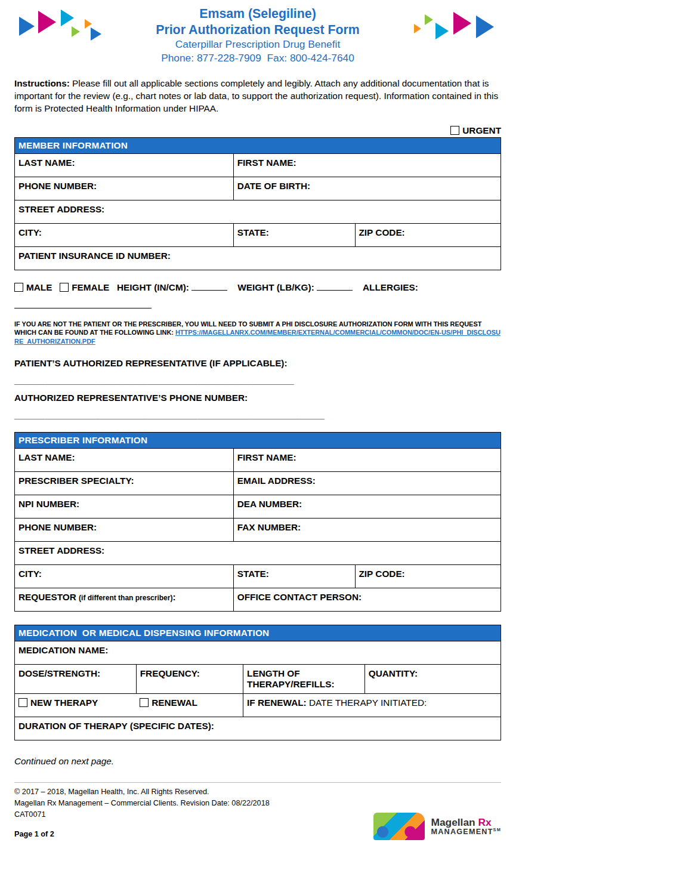Emsam (Selegiline)
Prior Authorization Request Form
Caterpillar Prescription Drug Benefit
Phone: 877-228-7909 Fax: 800-424-7640
Instructions: Please fill out all applicable sections completely and legibly. Attach any additional documentation that is important for the review (e.g., chart notes or lab data, to support the authorization request). Information contained in this form is Protected Health Information under HIPAA.
URGENT
| MEMBER INFORMATION |
| --- |
| LAST NAME: | FIRST NAME: |
| PHONE NUMBER: | DATE OF BIRTH: |
| STREET ADDRESS: |
| CITY: | STATE: | ZIP CODE: |
| PATIENT INSURANCE ID NUMBER: |
MALE FEMALE HEIGHT (IN/CM): WEIGHT (LB/KG): ALLERGIES:
IF YOU ARE NOT THE PATIENT OR THE PRESCRIBER, YOU WILL NEED TO SUBMIT A PHI DISCLOSURE AUTHORIZATION FORM WITH THIS REQUEST WHICH CAN BE FOUND AT THE FOLLOWING LINK: HTTPS://MAGELLANRX.COM/MEMBER/EXTERNAL/COMMERCIAL/COMMON/DOC/EN-US/PHI_DISCLOSURE_AUTHORIZATION.PDF
PATIENT’S AUTHORIZED REPRESENTATIVE (IF APPLICABLE): _______________________________________________________
AUTHORIZED REPRESENTATIVE’S PHONE NUMBER: _____________________________________________________________
| PRESCRIBER INFORMATION |
| --- |
| LAST NAME: | FIRST NAME: |
| PRESCRIBER SPECIALTY: | EMAIL ADDRESS: |
| NPI NUMBER: | DEA NUMBER: |
| PHONE NUMBER: | FAX NUMBER: |
| STREET ADDRESS: |
| CITY: | STATE: | ZIP CODE: |
| REQUESTOR (if different than prescriber) : | OFFICE CONTACT PERSON: |
| MEDICATION OR MEDICAL DISPENSING INFORMATION |
| --- |
| MEDICATION NAME: |
| DOSE/STRENGTH: | FREQUENCY: | LENGTH OF THERAPY/REFILLS: | QUANTITY: |
| NEW THERAPY | RENEWAL | IF RENEWAL: DATE THERAPY INITIATED: |
| DURATION OF THERAPY (SPECIFIC DATES): |
Continued on next page.
© 2017 – 2018, Magellan Health, Inc. All Rights Reserved.
Magellan Rx Management – Commercial Clients. Revision Date: 08/22/2018
CAT0071
Page 1 of 2
Magellan Rx
MANAGEMENTSM